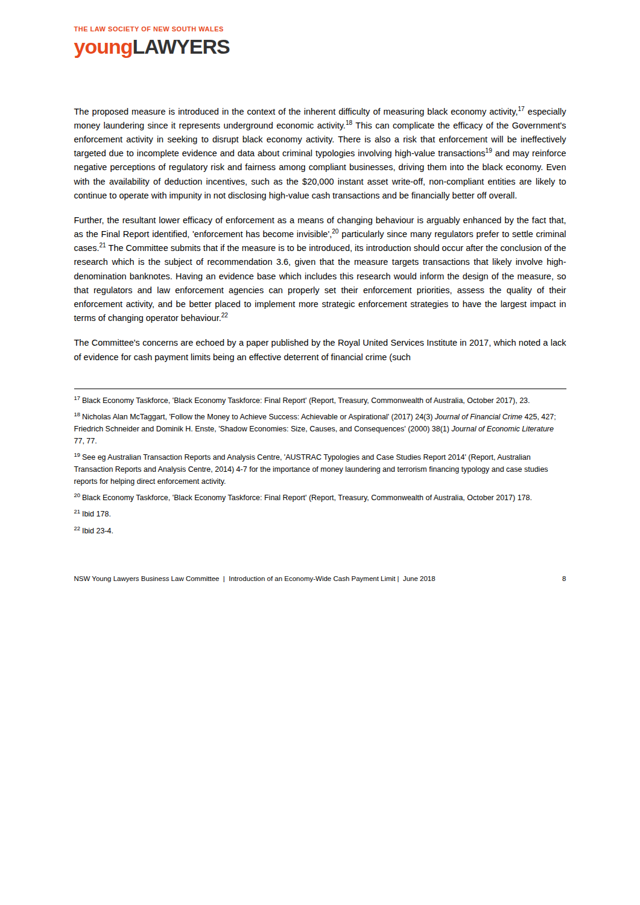The Law Society of New South Wales
young LAWYERS
The proposed measure is introduced in the context of the inherent difficulty of measuring black economy activity,17 especially money laundering since it represents underground economic activity.18 This can complicate the efficacy of the Government's enforcement activity in seeking to disrupt black economy activity. There is also a risk that enforcement will be ineffectively targeted due to incomplete evidence and data about criminal typologies involving high-value transactions19 and may reinforce negative perceptions of regulatory risk and fairness among compliant businesses, driving them into the black economy. Even with the availability of deduction incentives, such as the $20,000 instant asset write-off, non-compliant entities are likely to continue to operate with impunity in not disclosing high-value cash transactions and be financially better off overall.
Further, the resultant lower efficacy of enforcement as a means of changing behaviour is arguably enhanced by the fact that, as the Final Report identified, 'enforcement has become invisible',20 particularly since many regulators prefer to settle criminal cases.21 The Committee submits that if the measure is to be introduced, its introduction should occur after the conclusion of the research which is the subject of recommendation 3.6, given that the measure targets transactions that likely involve high-denomination banknotes. Having an evidence base which includes this research would inform the design of the measure, so that regulators and law enforcement agencies can properly set their enforcement priorities, assess the quality of their enforcement activity, and be better placed to implement more strategic enforcement strategies to have the largest impact in terms of changing operator behaviour.22
The Committee's concerns are echoed by a paper published by the Royal United Services Institute in 2017, which noted a lack of evidence for cash payment limits being an effective deterrent of financial crime (such
Black Economy Taskforce, 'Black Economy Taskforce: Final Report' (Report, Treasury, Commonwealth of Australia, October 2017), 23.
Nicholas Alan McTaggart, 'Follow the Money to Achieve Success: Achievable or Aspirational' (2017) 24(3) Journal of Financial Crime 425, 427; Friedrich Schneider and Dominik H. Enste, 'Shadow Economies: Size, Causes, and Consequences' (2000) 38(1) Journal of Economic Literature 77, 77.
See eg Australian Transaction Reports and Analysis Centre, 'AUSTRAC Typologies and Case Studies Report 2014' (Report, Australian Transaction Reports and Analysis Centre, 2014) 4-7 for the importance of money laundering and terrorism financing typology and case studies reports for helping direct enforcement activity.
Black Economy Taskforce, 'Black Economy Taskforce: Final Report' (Report, Treasury, Commonwealth of Australia, October 2017) 178.
Ibid 178.
Ibid 23-4.
NSW Young Lawyers Business Law Committee | Introduction of an Economy-Wide Cash Payment Limit | June 2018 8